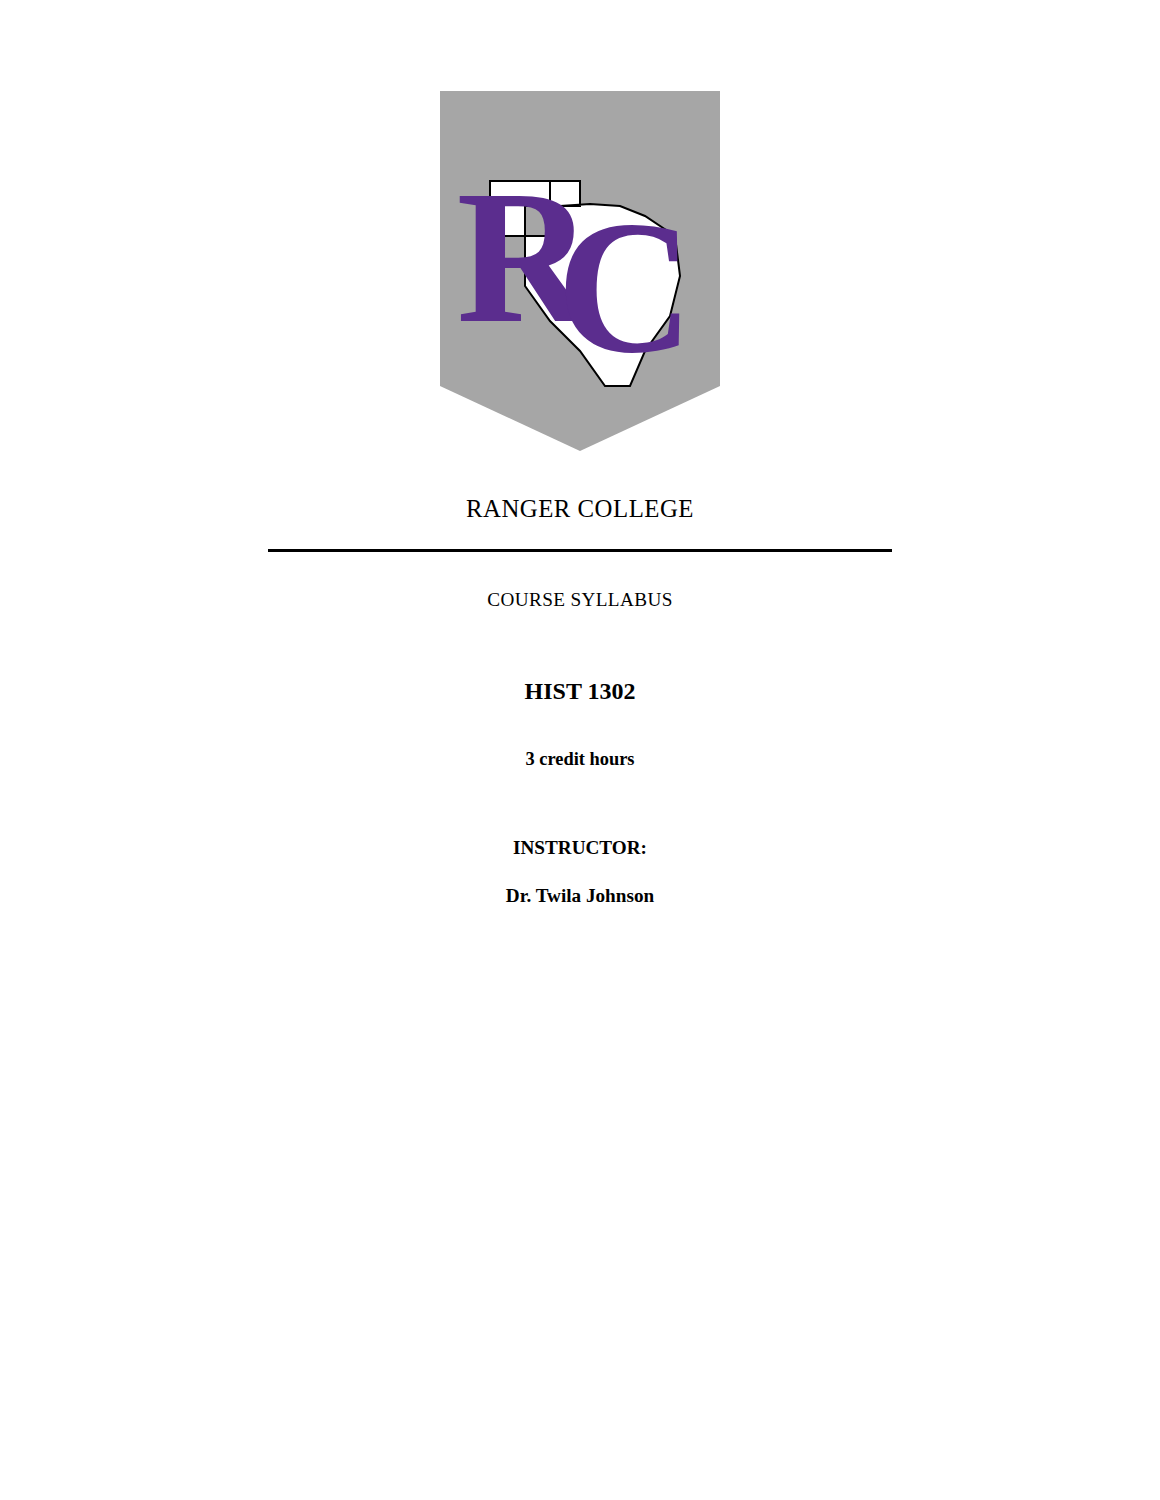Ranger College logo R C
RANGER COLLEGE
COURSE SYLLABUS
HIST 1302
3 credit hours
INSTRUCTOR:
Dr. Twila Johnson